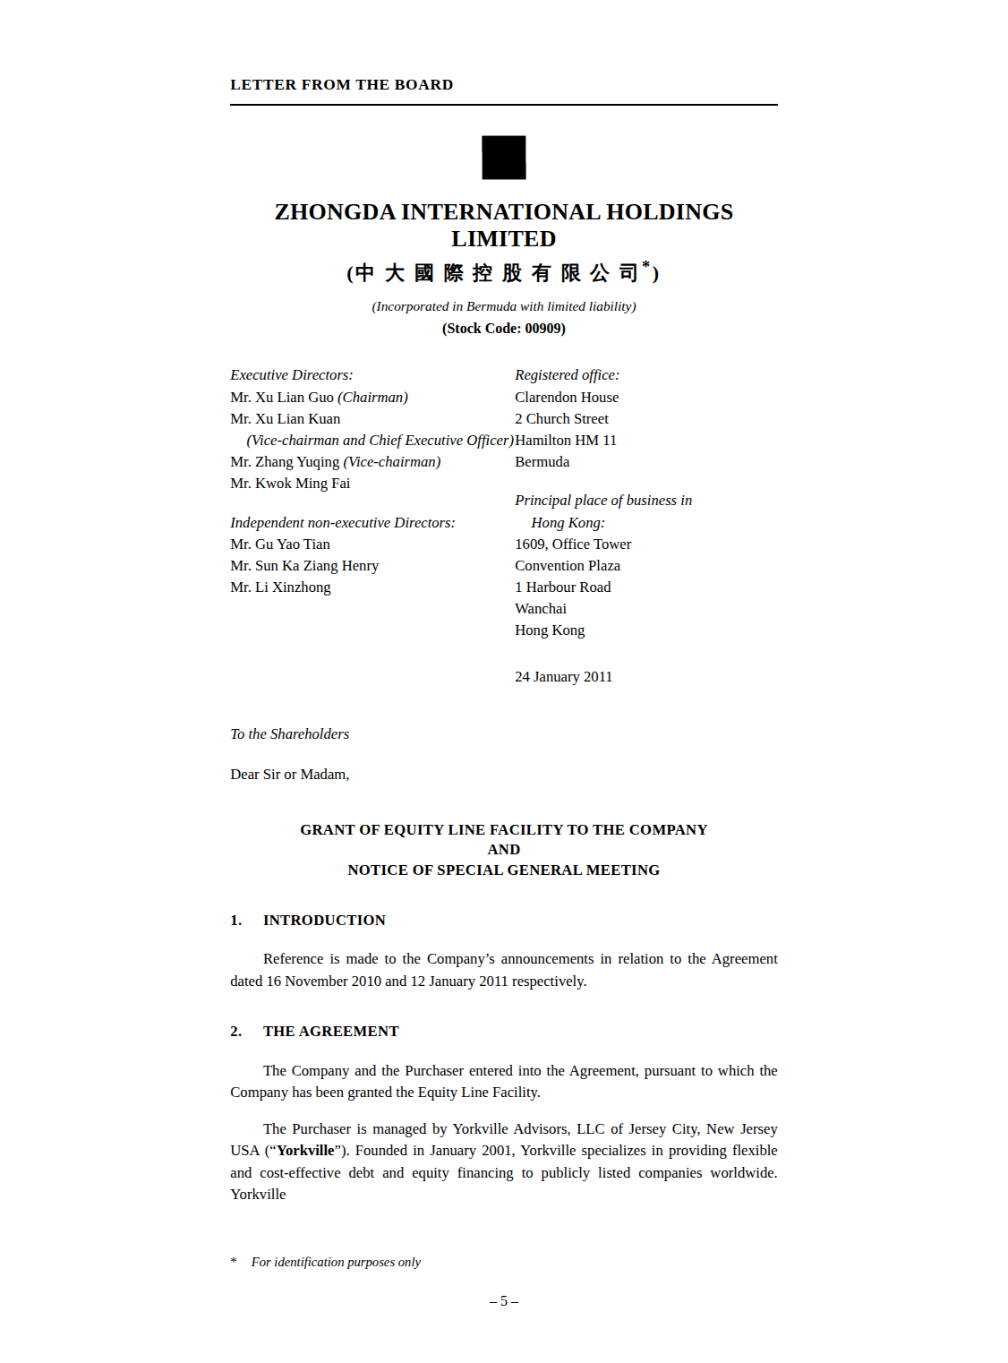LETTER FROM THE BOARD
ZHONGDA INTERNATIONAL HOLDINGS LIMITED
(中 大 國 際 控 股 有 限 公 司*)
(Incorporated in Bermuda with limited liability)
(Stock Code: 00909)
| Executive Directors: Mr. Xu Lian Guo (Chairman) Mr. Xu Lian Kuan (Vice-chairman and Chief Executive Officer) Mr. Zhang Yuqing (Vice-chairman) Mr. Kwok Ming Fai Independent non-executive Directors: Mr. Gu Yao Tian Mr. Sun Ka Ziang Henry Mr. Li Xinzhong | Registered office: Clarendon House 2 Church Street Hamilton HM 11 Bermuda Principal place of business in Hong Kong: 1609, Office Tower Convention Plaza 1 Harbour Road Wanchai Hong Kong 24 January 2011 |
To the Shareholders
Dear Sir or Madam,
GRANT OF EQUITY LINE FACILITY TO THE COMPANY
AND
NOTICE OF SPECIAL GENERAL MEETING
1. INTRODUCTION
Reference is made to the Company’s announcements in relation to the Agreement dated 16 November 2010 and 12 January 2011 respectively.
2. THE AGREEMENT
The Company and the Purchaser entered into the Agreement, pursuant to which the Company has been granted the Equity Line Facility.
The Purchaser is managed by Yorkville Advisors, LLC of Jersey City, New Jersey USA (“Yorkville”). Founded in January 2001, Yorkville specializes in providing flexible and cost-effective debt and equity financing to publicly listed companies worldwide. Yorkville
*For identification purposes only
– 5 –